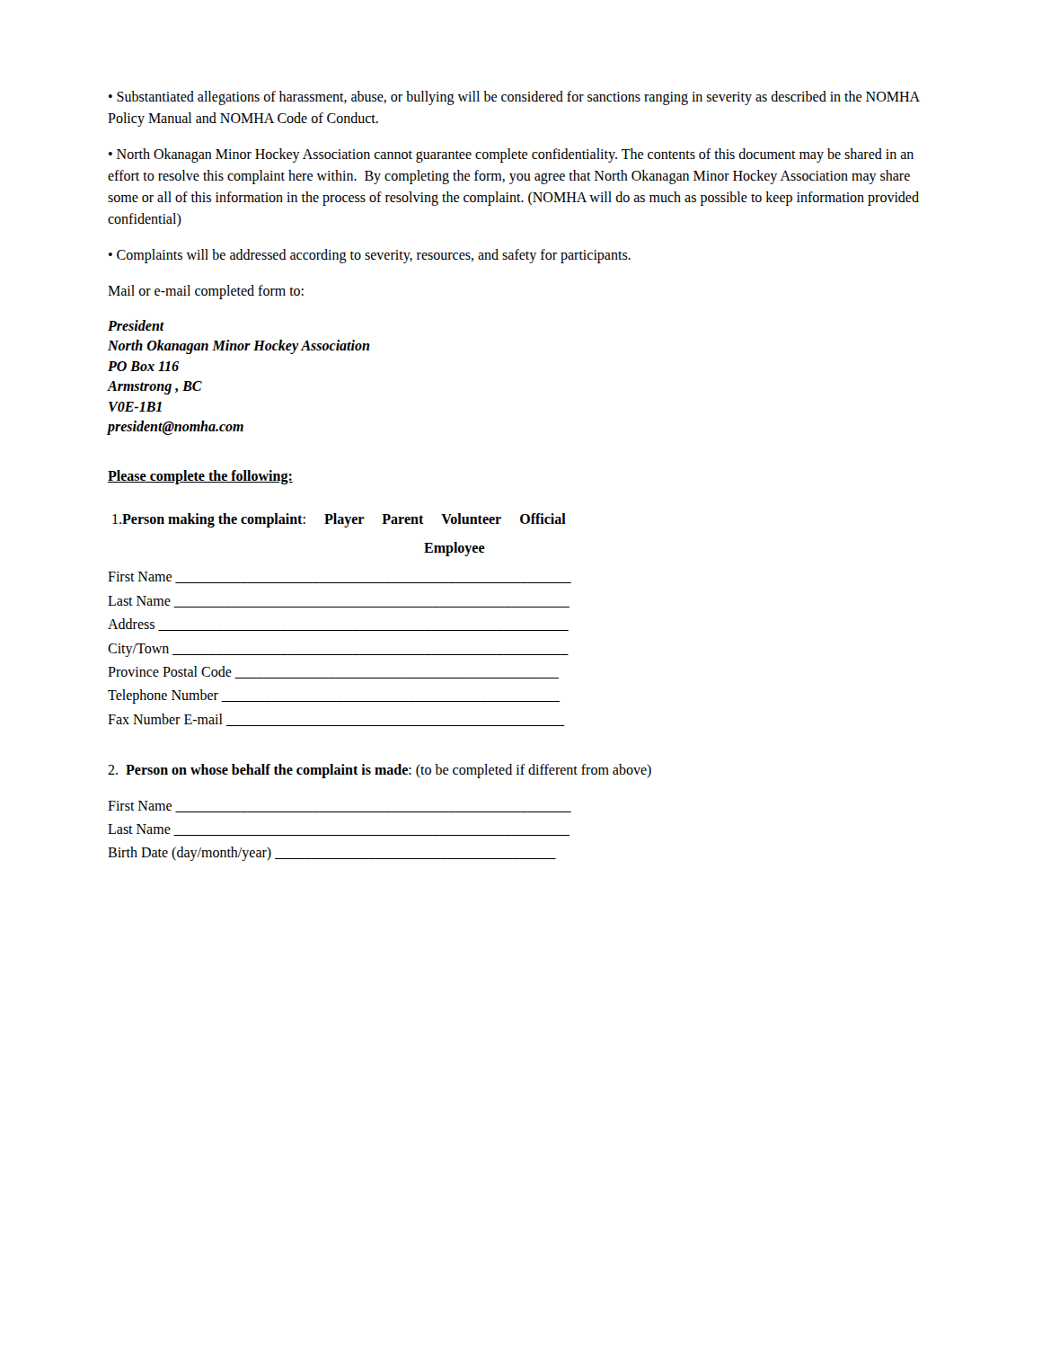• Substantiated allegations of harassment, abuse, or bullying will be considered for sanctions ranging in severity as described in the NOMHA Policy Manual and NOMHA Code of Conduct.
• North Okanagan Minor Hockey Association cannot guarantee complete confidentiality. The contents of this document may be shared in an effort to resolve this complaint here within. By completing the form, you agree that North Okanagan Minor Hockey Association may share some or all of this information in the process of resolving the complaint. (NOMHA will do as much as possible to keep information provided confidential)
• Complaints will be addressed according to severity, resources, and safety for participants.
Mail or e-mail completed form to:
President
North Okanagan Minor Hockey Association
PO Box 116
Armstrong , BC
V0E-1B1
president@nomha.com
Please complete the following:
1. Person making the complaint: Player Parent Volunteer Official
Employee
First Name _______________________________________________________
Last Name _______________________________________________________
Address _________________________________________________________
City/Town _______________________________________________________
Province Postal Code _____________________________________________
Telephone Number _______________________________________________
Fax Number E-mail _______________________________________________
2. Person on whose behalf the complaint is made: (to be completed if different from above)
First Name _______________________________________________________
Last Name _______________________________________________________
Birth Date (day/month/year) _______________________________________